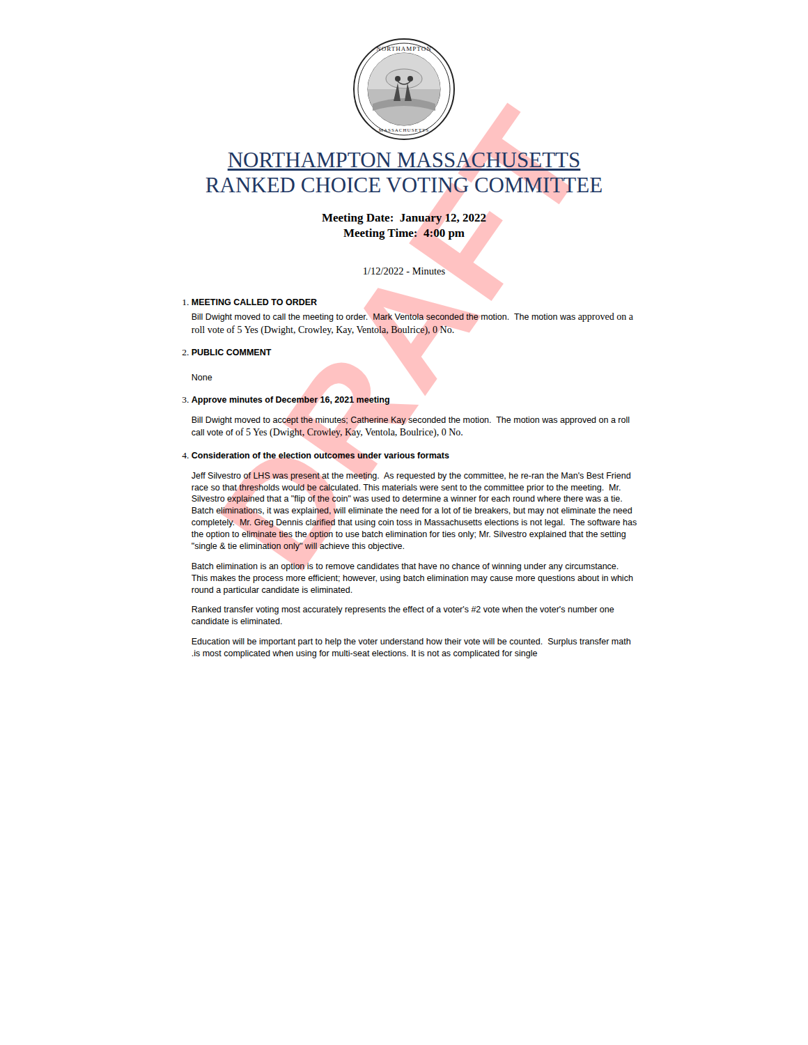DRAFT
NORTHAMPTON MASSACHUSETTS
NORTHAMPTON MASSACHUSETTS RANKED CHOICE VOTING COMMITTEE
Meeting Date: January 12, 2022
Meeting Time: 4:00 pm
1/12/2022 - Minutes
MEETING CALLED TO ORDER
Bill Dwight moved to call the meeting to order. Mark Ventola seconded the motion. The motion was approved on a roll vote of 5 Yes (Dwight, Crowley, Kay, Ventola, Boulrice), 0 No.
PUBLIC COMMENT
None
Approve minutes of December 16, 2021 meeting
Bill Dwight moved to accept the minutes; Catherine Kay seconded the motion. The motion was approved on a roll call vote of of 5 Yes (Dwight, Crowley, Kay, Ventola, Boulrice), 0 No.
Consideration of the election outcomes under various formats
Jeff Silvestro of LHS was present at the meeting. As requested by the committee, he re-ran the Man's Best Friend race so that thresholds would be calculated. This materials were sent to the committee prior to the meeting. Mr. Silvestro explained that a "flip of the coin" was used to determine a winner for each round where there was a tie. Batch eliminations, it was explained, will eliminate the need for a lot of tie breakers, but may not eliminate the need completely. Mr. Greg Dennis clarified that using coin toss in Massachusetts elections is not legal. The software has the option to eliminate ties the option to use batch elimination for ties only; Mr. Silvestro explained that the setting "single & tie elimination only" will achieve this objective.
Batch elimination is an option is to remove candidates that have no chance of winning under any circumstance. This makes the process more efficient; however, using batch elimination may cause more questions about in which round a particular candidate is eliminated.
Ranked transfer voting most accurately represents the effect of a voter's #2 vote when the voter's number one candidate is eliminated.
Education will be important part to help the voter understand how their vote will be counted. Surplus transfer math .is most complicated when using for multi-seat elections. It is not as complicated for single